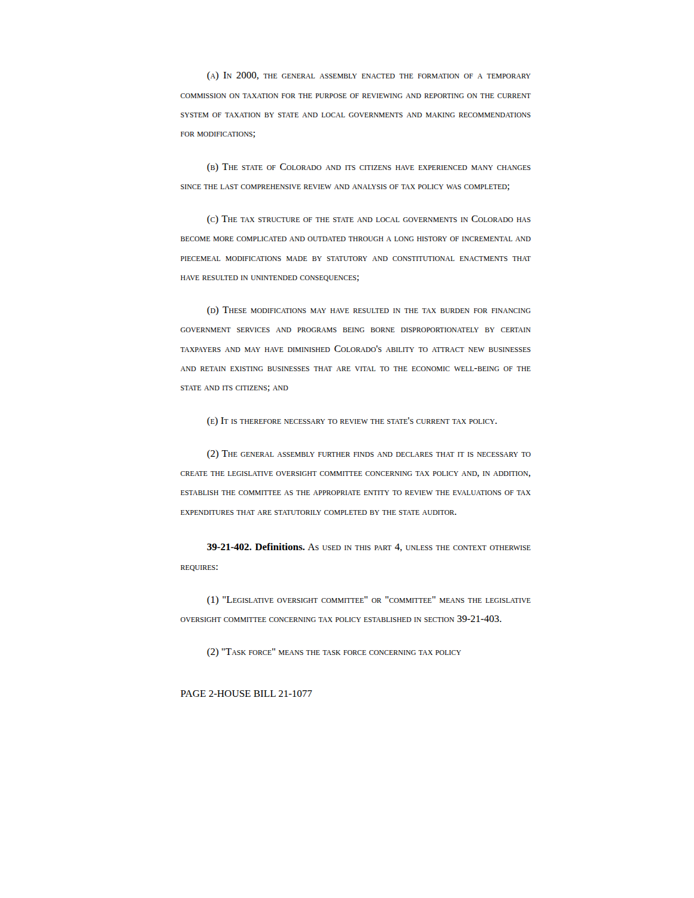(a) In 2000, the general assembly enacted the formation of a temporary commission on taxation for the purpose of reviewing and reporting on the current system of taxation by state and local governments and making recommendations for modifications;
(b) The state of Colorado and its citizens have experienced many changes since the last comprehensive review and analysis of tax policy was completed;
(c) The tax structure of the state and local governments in Colorado has become more complicated and outdated through a long history of incremental and piecemeal modifications made by statutory and constitutional enactments that have resulted in unintended consequences;
(d) These modifications may have resulted in the tax burden for financing government services and programs being borne disproportionately by certain taxpayers and may have diminished Colorado's ability to attract new businesses and retain existing businesses that are vital to the economic well-being of the state and its citizens; and
(e) It is therefore necessary to review the state's current tax policy.
(2) The general assembly further finds and declares that it is necessary to create the legislative oversight committee concerning tax policy and, in addition, establish the committee as the appropriate entity to review the evaluations of tax expenditures that are statutorily completed by the state auditor.
39-21-402. Definitions. As used in this part 4, unless the context otherwise requires:
(1) "Legislative oversight committee" or "committee" means the legislative oversight committee concerning tax policy established in section 39-21-403.
(2) "Task force" means the task force concerning tax policy
PAGE 2-HOUSE BILL 21-1077